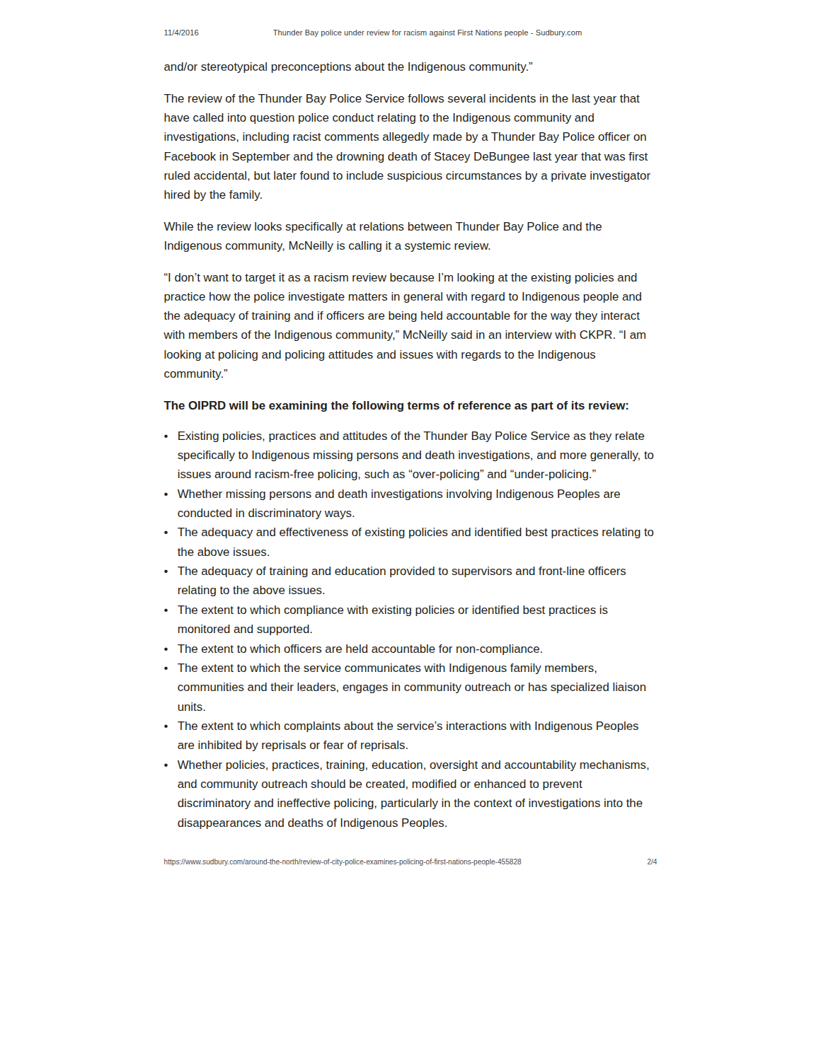11/4/2016
Thunder Bay police under review for racism against First Nations people - Sudbury.com
and/or stereotypical preconceptions about the Indigenous community.”
The review of the Thunder Bay Police Service follows several incidents in the last year that have called into question police conduct relating to the Indigenous community and investigations, including racist comments allegedly made by a Thunder Bay Police officer on Facebook in September and the drowning death of Stacey DeBungee last year that was first ruled accidental, but later found to include suspicious circumstances by a private investigator hired by the family.
While the review looks specifically at relations between Thunder Bay Police and the Indigenous community, McNeilly is calling it a systemic review.
“I don’t want to target it as a racism review because I’m looking at the existing policies and practice how the police investigate matters in general with regard to Indigenous people and the adequacy of training and if officers are being held accountable for the way they interact with members of the Indigenous community,” McNeilly said in an interview with CKPR. “I am looking at policing and policing attitudes and issues with regards to the Indigenous community.”
The OIPRD will be examining the following terms of reference as part of its review:
Existing policies, practices and attitudes of the Thunder Bay Police Service as they relate specifically to Indigenous missing persons and death investigations, and more generally, to issues around racism-free policing, such as “over-policing” and “under-policing.”
Whether missing persons and death investigations involving Indigenous Peoples are conducted in discriminatory ways.
The adequacy and effectiveness of existing policies and identified best practices relating to the above issues.
The adequacy of training and education provided to supervisors and front-line officers relating to the above issues.
The extent to which compliance with existing policies or identified best practices is monitored and supported.
The extent to which officers are held accountable for non-compliance.
The extent to which the service communicates with Indigenous family members, communities and their leaders, engages in community outreach or has specialized liaison units.
The extent to which complaints about the service’s interactions with Indigenous Peoples are inhibited by reprisals or fear of reprisals.
Whether policies, practices, training, education, oversight and accountability mechanisms, and community outreach should be created, modified or enhanced to prevent discriminatory and ineffective policing, particularly in the context of investigations into the disappearances and deaths of Indigenous Peoples.
https://www.sudbury.com/around-the-north/review-of-city-police-examines-policing-of-first-nations-people-455828
2/4